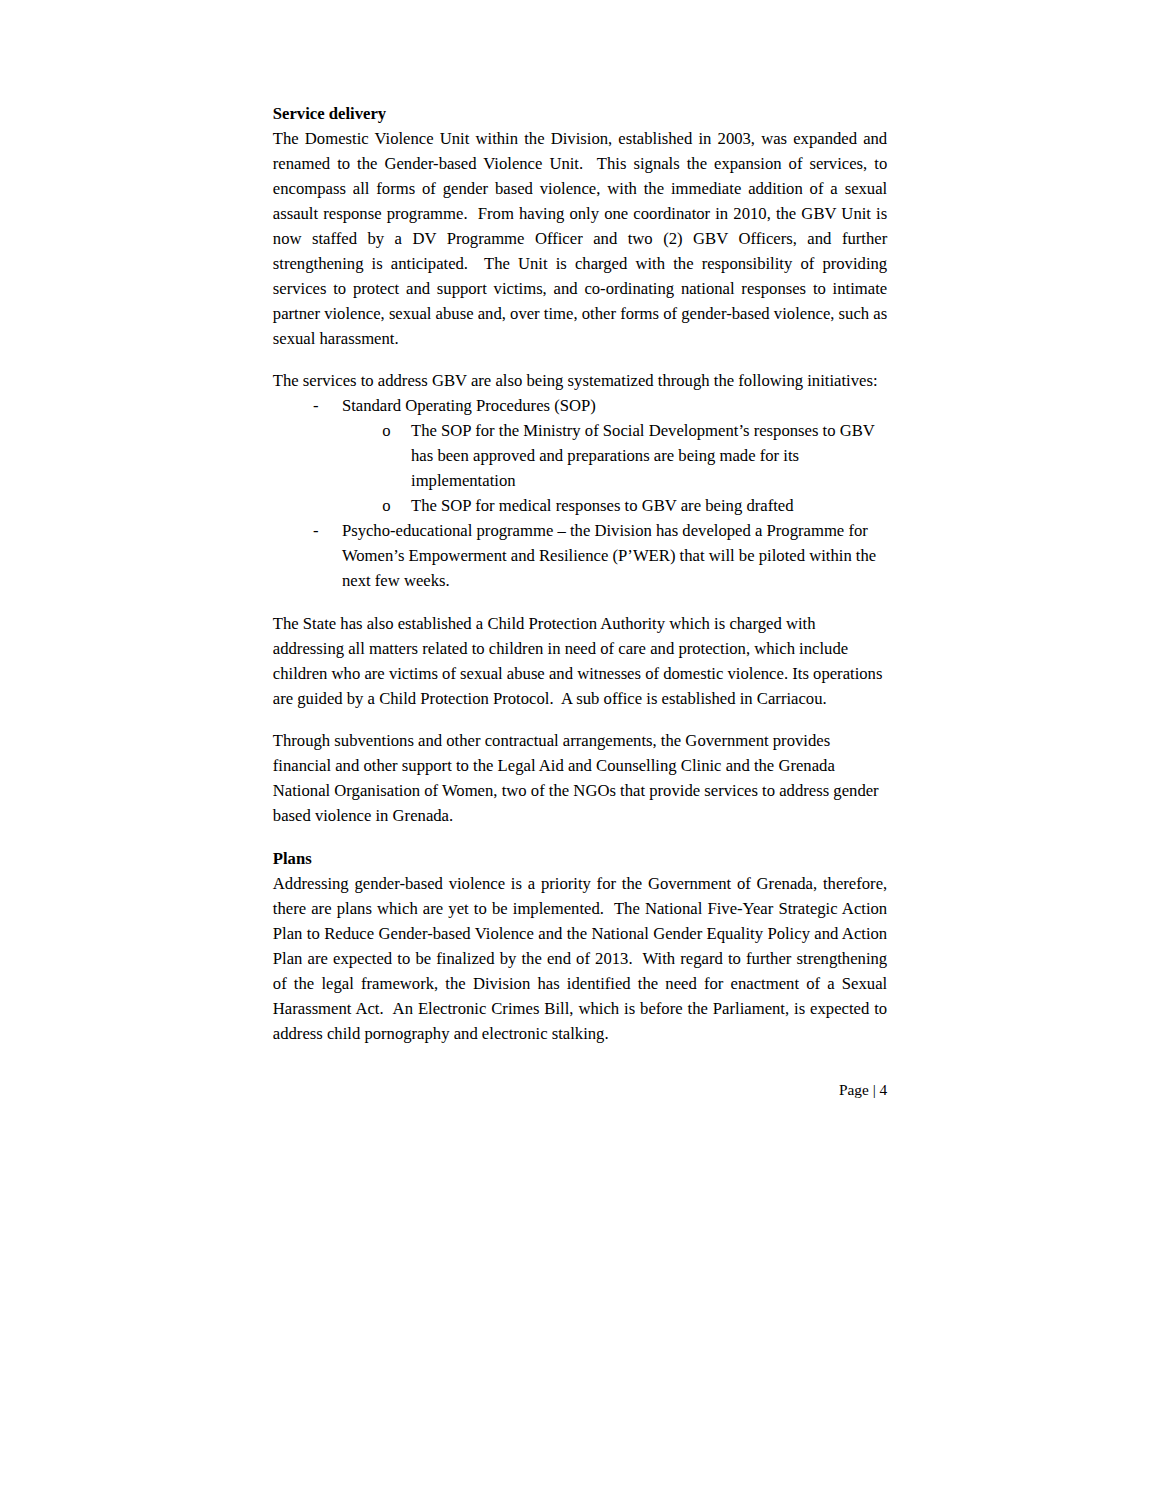Service delivery
The Domestic Violence Unit within the Division, established in 2003, was expanded and renamed to the Gender-based Violence Unit. This signals the expansion of services, to encompass all forms of gender based violence, with the immediate addition of a sexual assault response programme. From having only one coordinator in 2010, the GBV Unit is now staffed by a DV Programme Officer and two (2) GBV Officers, and further strengthening is anticipated. The Unit is charged with the responsibility of providing services to protect and support victims, and co-ordinating national responses to intimate partner violence, sexual abuse and, over time, other forms of gender-based violence, such as sexual harassment.
The services to address GBV are also being systematized through the following initiatives:
Standard Operating Procedures (SOP)
The SOP for the Ministry of Social Development’s responses to GBV has been approved and preparations are being made for its implementation
The SOP for medical responses to GBV are being drafted
Psycho-educational programme – the Division has developed a Programme for Women’s Empowerment and Resilience (P’WER) that will be piloted within the next few weeks.
The State has also established a Child Protection Authority which is charged with addressing all matters related to children in need of care and protection, which include children who are victims of sexual abuse and witnesses of domestic violence. Its operations are guided by a Child Protection Protocol. A sub office is established in Carriacou.
Through subventions and other contractual arrangements, the Government provides financial and other support to the Legal Aid and Counselling Clinic and the Grenada National Organisation of Women, two of the NGOs that provide services to address gender based violence in Grenada.
Plans
Addressing gender-based violence is a priority for the Government of Grenada, therefore, there are plans which are yet to be implemented. The National Five-Year Strategic Action Plan to Reduce Gender-based Violence and the National Gender Equality Policy and Action Plan are expected to be finalized by the end of 2013. With regard to further strengthening of the legal framework, the Division has identified the need for enactment of a Sexual Harassment Act. An Electronic Crimes Bill, which is before the Parliament, is expected to address child pornography and electronic stalking.
Page | 4